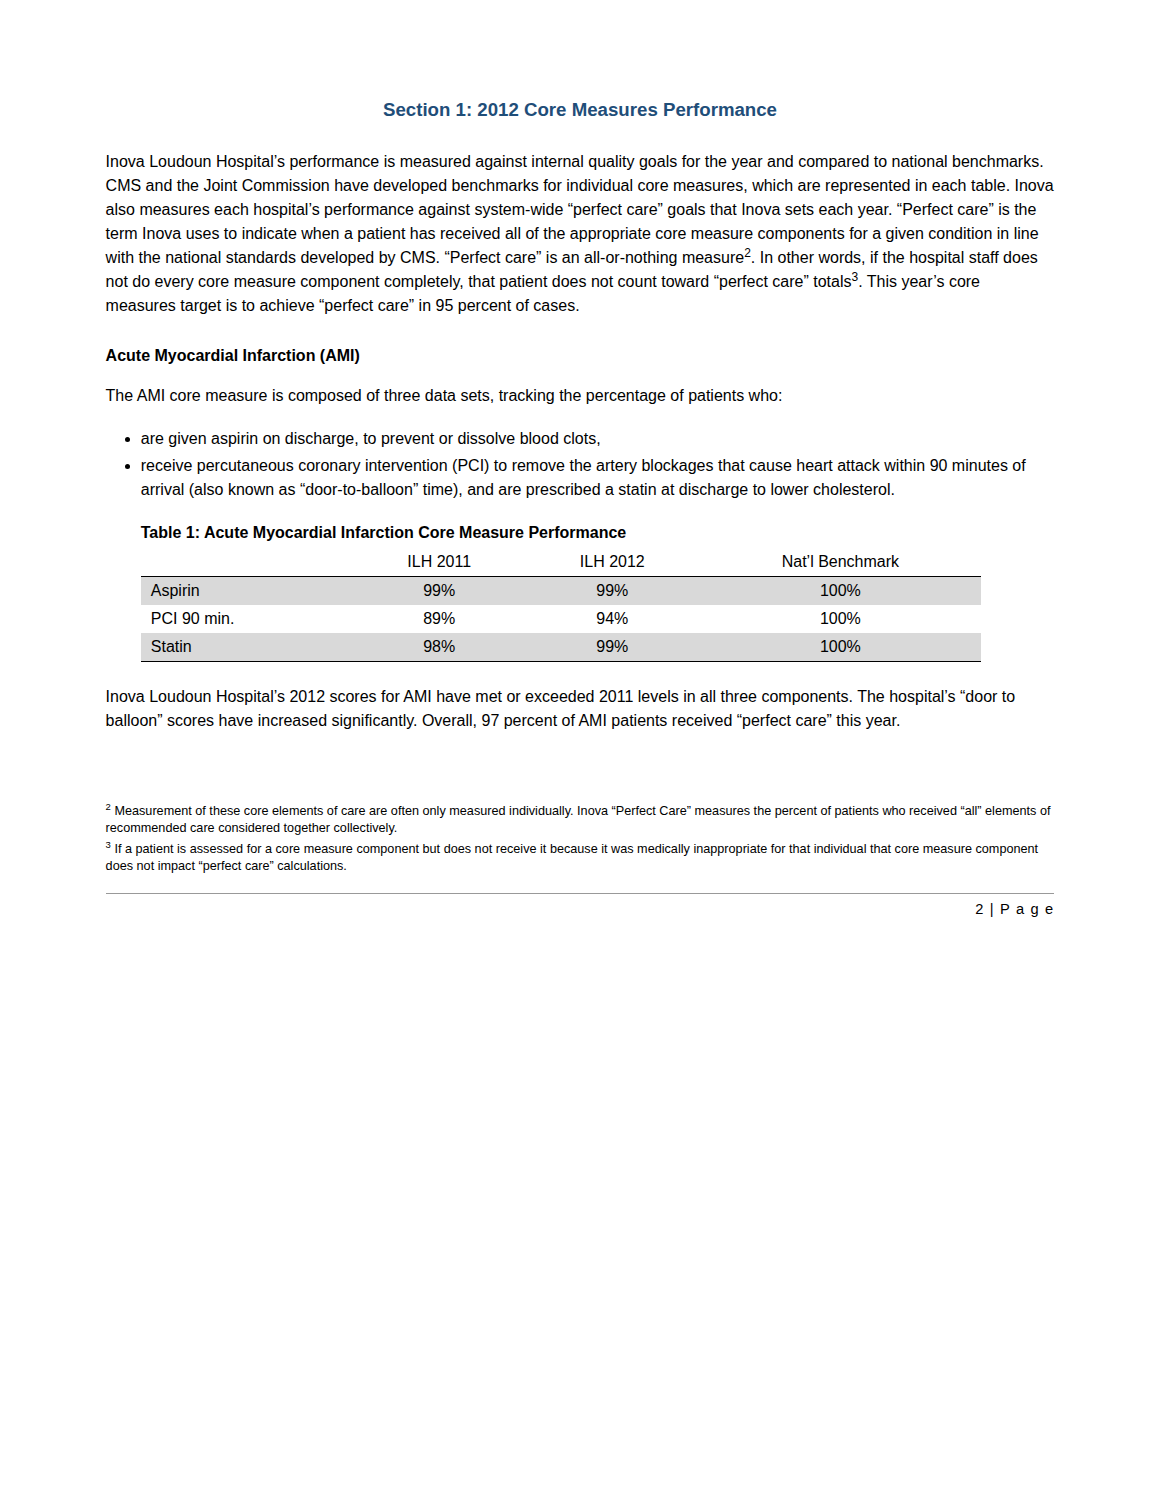Section 1: 2012 Core Measures Performance
Inova Loudoun Hospital’s performance is measured against internal quality goals for the year and compared to national benchmarks. CMS and the Joint Commission have developed benchmarks for individual core measures, which are represented in each table. Inova also measures each hospital’s performance against system-wide “perfect care” goals that Inova sets each year. “Perfect care” is the term Inova uses to indicate when a patient has received all of the appropriate core measure components for a given condition in line with the national standards developed by CMS. “Perfect care” is an all-or-nothing measure2. In other words, if the hospital staff does not do every core measure component completely, that patient does not count toward “perfect care” totals3. This year’s core measures target is to achieve “perfect care” in 95 percent of cases.
Acute Myocardial Infarction (AMI)
The AMI core measure is composed of three data sets, tracking the percentage of patients who:
are given aspirin on discharge, to prevent or dissolve blood clots,
receive percutaneous coronary intervention (PCI) to remove the artery blockages that cause heart attack within 90 minutes of arrival (also known as “door-to-balloon” time), and are prescribed a statin at discharge to lower cholesterol.
Table 1: Acute Myocardial Infarction Core Measure Performance
| | ILH 2011 | ILH 2012 | Nat’l Benchmark |
| --- | --- | --- | --- |
| Aspirin | 99% | 99% | 100% |
| PCI 90 min. | 89% | 94% | 100% |
| Statin | 98% | 99% | 100% |
Inova Loudoun Hospital’s 2012 scores for AMI have met or exceeded 2011 levels in all three components. The hospital’s “door to balloon” scores have increased significantly. Overall, 97 percent of AMI patients received “perfect care” this year.
2 Measurement of these core elements of care are often only measured individually. Inova “Perfect Care” measures the percent of patients who received “all” elements of recommended care considered together collectively.
3 If a patient is assessed for a core measure component but does not receive it because it was medically inappropriate for that individual that core measure component does not impact “perfect care” calculations.
2 | P a g e